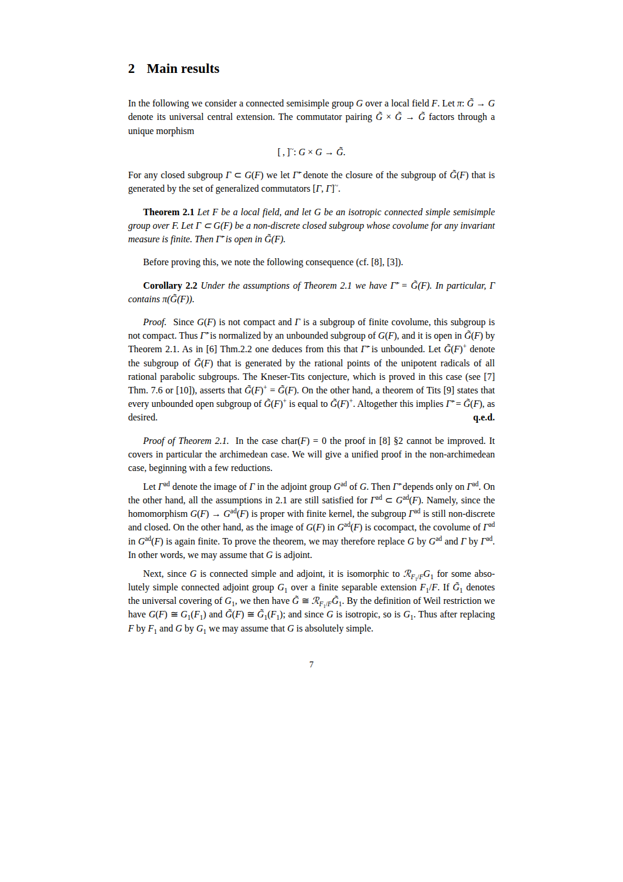2 Main results
In the following we consider a connected semisimple group G over a local field F. Let π: G̃ → G denote its universal central extension. The commutator pairing G̃ × G̃ → G̃ factors through a unique morphism
[ , ]~: G × G → G̃.
For any closed subgroup Γ ⊂ G(F) we let Γ̃′ denote the closure of the subgroup of G̃(F) that is generated by the set of generalized commutators [Γ, Γ]~.
Theorem 2.1 Let F be a local field, and let G be an isotropic connected simple semisimple group over F. Let Γ ⊂ G(F) be a non-discrete closed subgroup whose covolume for any invariant measure is finite. Then Γ̃′ is open in G̃(F).
Before proving this, we note the following consequence (cf. [8], [3]).
Corollary 2.2 Under the assumptions of Theorem 2.1 we have Γ̃′ = G̃(F). In particular, Γ contains π(G̃(F)).
Proof. Since G(F) is not compact and Γ is a subgroup of finite covolume, this subgroup is not compact. Thus Γ̃′ is normalized by an unbounded subgroup of G(F), and it is open in G̃(F) by Theorem 2.1. As in [6] Thm.2.2 one deduces from this that Γ̃′ is unbounded. Let G̃(F)+ denote the subgroup of G̃(F) that is generated by the rational points of the unipotent radicals of all rational parabolic subgroups. The Kneser-Tits conjecture, which is proved in this case (see [7] Thm. 7.6 or [10]), asserts that G̃(F)+ = G̃(F). On the other hand, a theorem of Tits [9] states that every unbounded open subgroup of G̃(F)+ is equal to G̃(F)+. Altogether this implies Γ̃′ = G̃(F), as desired.q.e.d.
Proof of Theorem 2.1. In the case char(F) = 0 the proof in [8] §2 cannot be improved. It covers in particular the archimedean case. We will give a unified proof in the non-archimedean case, beginning with a few reductions.
Let Γad denote the image of Γ in the adjoint group Gad of G. Then Γ̃′ depends only on Γad. On the other hand, all the assumptions in 2.1 are still satisfied for Γad ⊂ Gad(F). Namely, since the homomorphism G(F) → Gad(F) is proper with finite kernel, the subgroup Γad is still non-discrete and closed. On the other hand, as the image of G(F) in Gad(F) is cocompact, the covolume of Γad in Gad(F) is again finite. To prove the theorem, we may therefore replace G by Gad and Γ by Γad. In other words, we may assume that G is adjoint.
Next, since G is connected simple and adjoint, it is isomorphic to ℛF1/FG1 for some absolutely simple connected adjoint group G1 over a finite separable extension F1/F. If G̃1 denotes the universal covering of G1, we then have G̃ ≅ ℛF1/FG̃1. By the definition of Weil restriction we have G(F) ≅ G1(F1) and G̃(F) ≅ G̃1(F1); and since G is isotropic, so is G1. Thus after replacing F by F1 and G by G1 we may assume that G is absolutely simple.
7